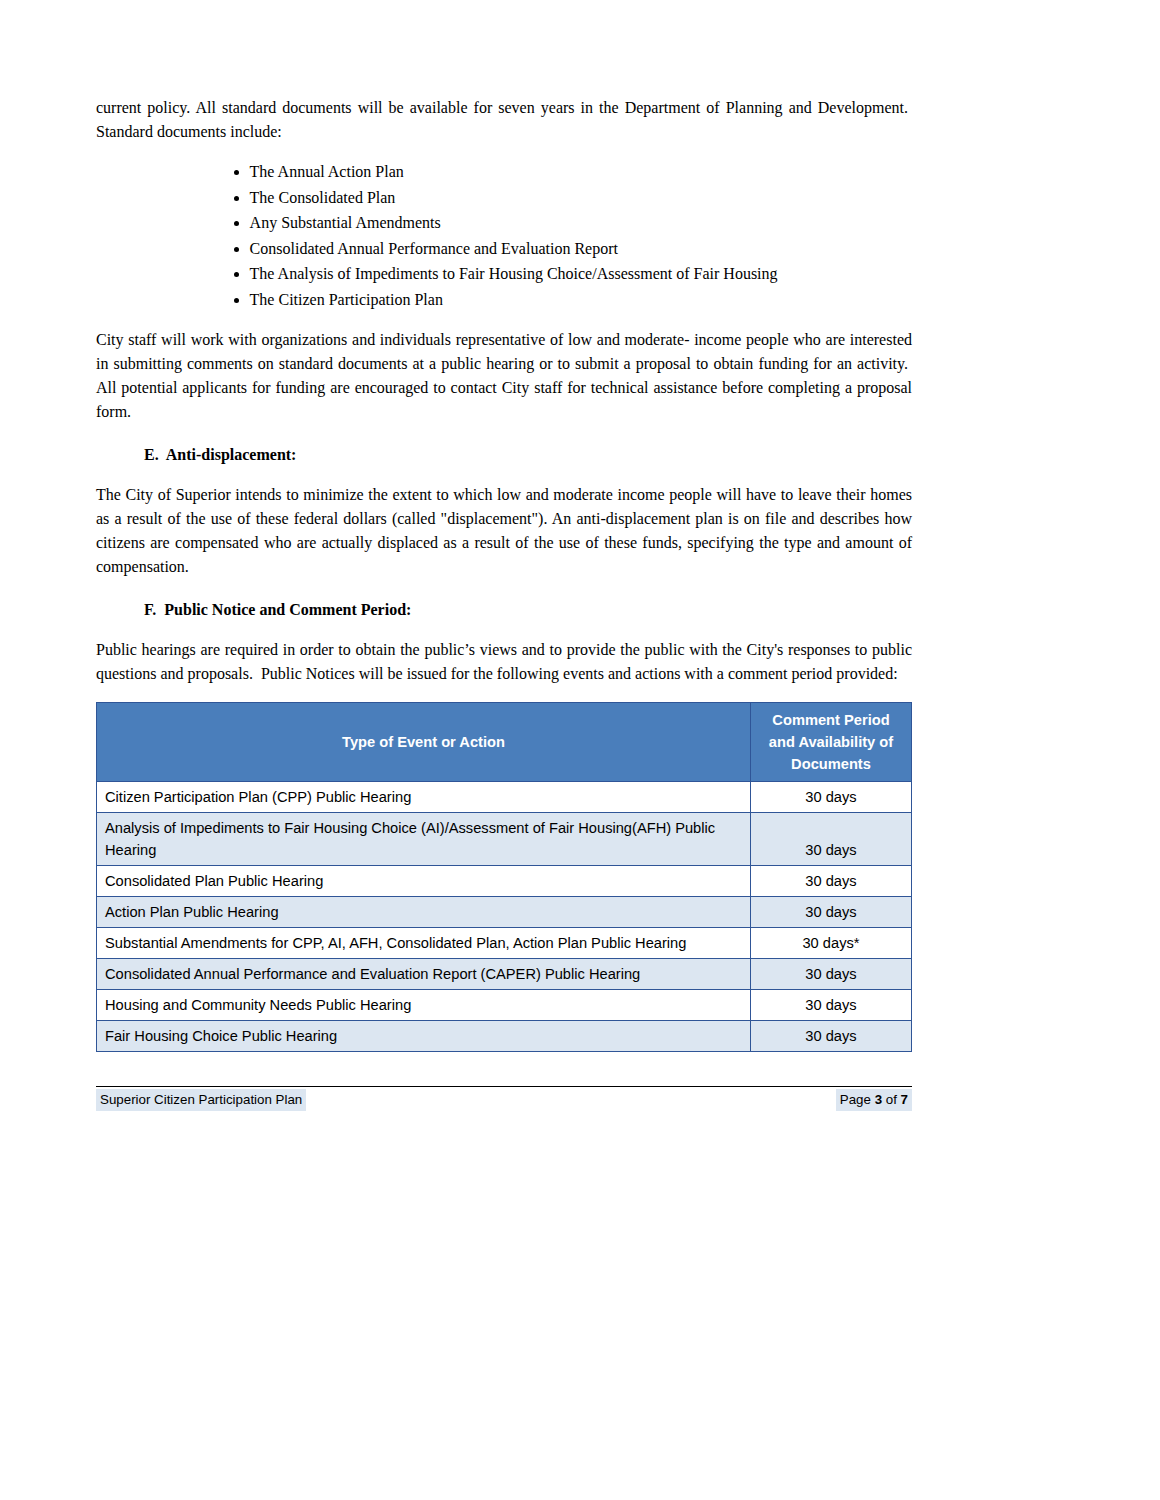current policy. All standard documents will be available for seven years in the Department of Planning and Development. Standard documents include:
The Annual Action Plan
The Consolidated Plan
Any Substantial Amendments
Consolidated Annual Performance and Evaluation Report
The Analysis of Impediments to Fair Housing Choice/Assessment of Fair Housing
The Citizen Participation Plan
City staff will work with organizations and individuals representative of low and moderate- income people who are interested in submitting comments on standard documents at a public hearing or to submit a proposal to obtain funding for an activity. All potential applicants for funding are encouraged to contact City staff for technical assistance before completing a proposal form.
E. Anti-displacement:
The City of Superior intends to minimize the extent to which low and moderate income people will have to leave their homes as a result of the use of these federal dollars (called "displacement"). An anti-displacement plan is on file and describes how citizens are compensated who are actually displaced as a result of the use of these funds, specifying the type and amount of compensation.
F. Public Notice and Comment Period:
Public hearings are required in order to obtain the public’s views and to provide the public with the City's responses to public questions and proposals. Public Notices will be issued for the following events and actions with a comment period provided:
| Type of Event or Action | Comment Period and Availability of Documents |
| --- | --- |
| Citizen Participation Plan (CPP) Public Hearing | 30 days |
| Analysis of Impediments to Fair Housing Choice (AI)/Assessment of Fair Housing(AFH) Public Hearing | 30 days |
| Consolidated Plan Public Hearing | 30 days |
| Action Plan Public Hearing | 30 days |
| Substantial Amendments for CPP, AI, AFH, Consolidated Plan, Action Plan Public Hearing | 30 days* |
| Consolidated Annual Performance and Evaluation Report (CAPER) Public Hearing | 30 days |
| Housing and Community Needs Public Hearing | 30 days |
| Fair Housing Choice Public Hearing | 30 days |
Superior Citizen Participation Plan Page 3 of 7